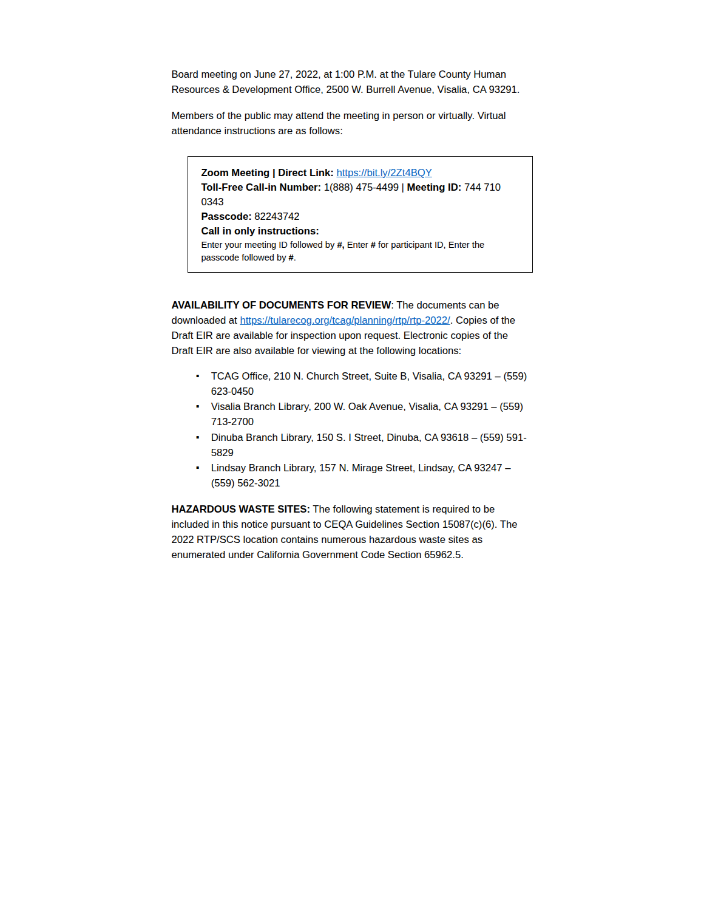Board meeting on June 27, 2022, at 1:00 P.M. at the Tulare County Human Resources & Development Office, 2500 W. Burrell Avenue, Visalia, CA 93291.
Members of the public may attend the meeting in person or virtually. Virtual attendance instructions are as follows:
Zoom Meeting | Direct Link: https://bit.ly/2Zt4BQY
Toll-Free Call-in Number: 1(888) 475-4499 | Meeting ID: 744 710 0343
Passcode: 82243742
Call in only instructions:
Enter your meeting ID followed by #, Enter # for participant ID, Enter the passcode followed by #.
AVAILABILITY OF DOCUMENTS FOR REVIEW: The documents can be downloaded at https://tularecog.org/tcag/planning/rtp/rtp-2022/. Copies of the Draft EIR are available for inspection upon request. Electronic copies of the Draft EIR are also available for viewing at the following locations:
TCAG Office, 210 N. Church Street, Suite B, Visalia, CA 93291 – (559) 623-0450
Visalia Branch Library, 200 W. Oak Avenue, Visalia, CA 93291 – (559) 713-2700
Dinuba Branch Library, 150 S. I Street, Dinuba, CA 93618 – (559) 591-5829
Lindsay Branch Library, 157 N. Mirage Street, Lindsay, CA 93247 – (559) 562-3021
HAZARDOUS WASTE SITES: The following statement is required to be included in this notice pursuant to CEQA Guidelines Section 15087(c)(6). The 2022 RTP/SCS location contains numerous hazardous waste sites as enumerated under California Government Code Section 65962.5.